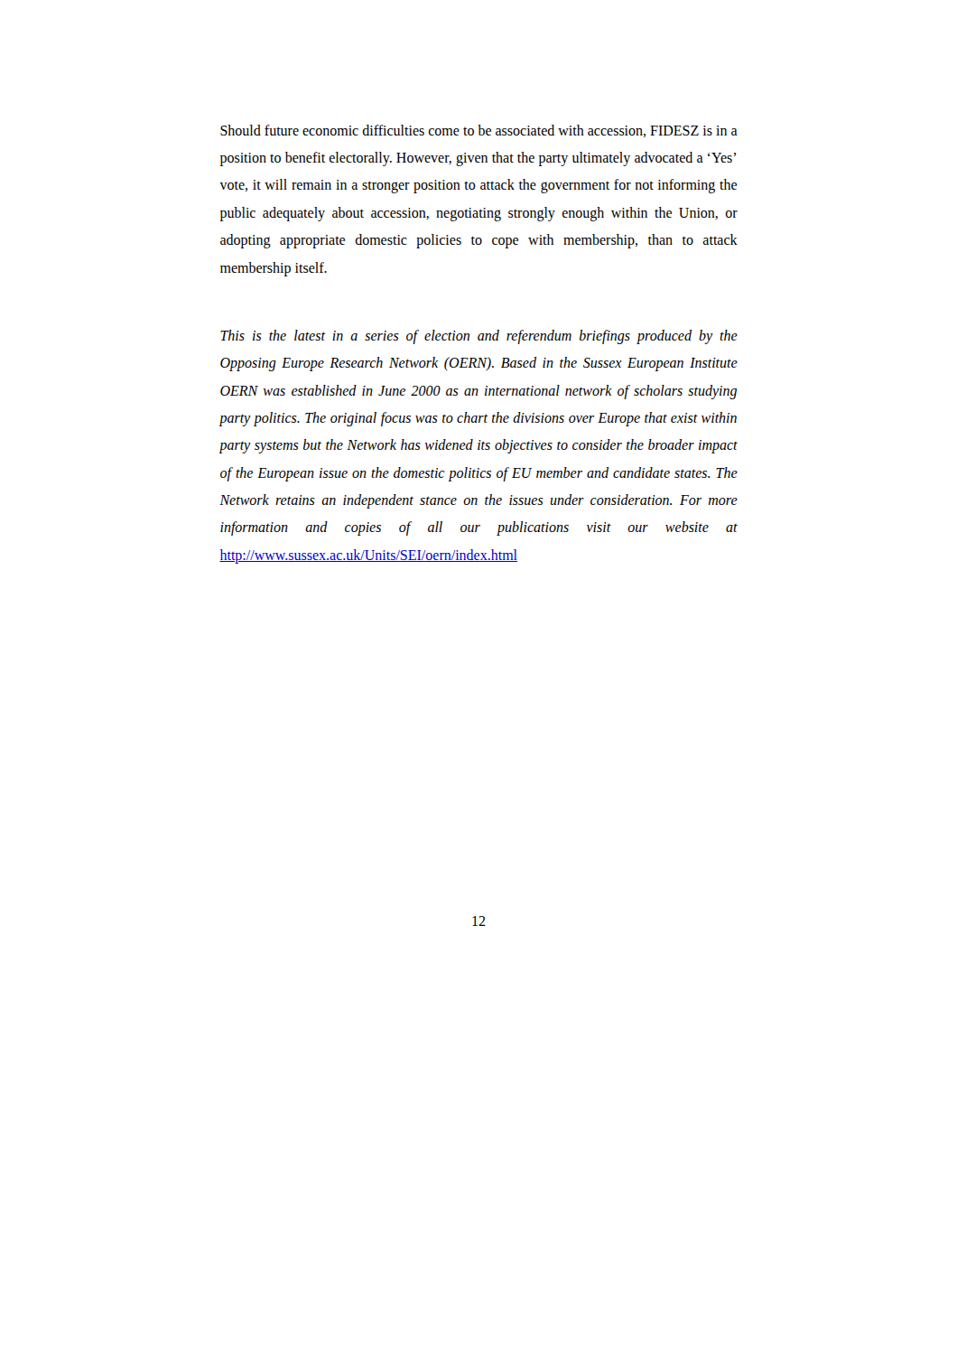Should future economic difficulties come to be associated with accession, FIDESZ is in a position to benefit electorally. However, given that the party ultimately advocated a ‘Yes’ vote, it will remain in a stronger position to attack the government for not informing the public adequately about accession, negotiating strongly enough within the Union, or adopting appropriate domestic policies to cope with membership, than to attack membership itself.
This is the latest in a series of election and referendum briefings produced by the Opposing Europe Research Network (OERN). Based in the Sussex European Institute OERN was established in June 2000 as an international network of scholars studying party politics. The original focus was to chart the divisions over Europe that exist within party systems but the Network has widened its objectives to consider the broader impact of the European issue on the domestic politics of EU member and candidate states. The Network retains an independent stance on the issues under consideration. For more information and copies of all our publications visit our website at http://www.sussex.ac.uk/Units/SEI/oern/index.html
12